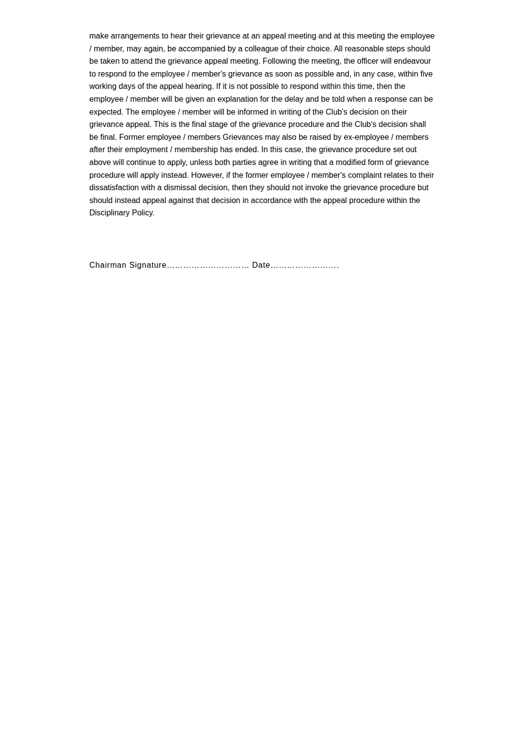make arrangements to hear their grievance at an appeal meeting and at this meeting the employee / member, may again, be accompanied by a colleague of their choice. All reasonable steps should be taken to attend the grievance appeal meeting. Following the meeting, the officer will endeavour to respond to the employee / member's grievance as soon as possible and, in any case, within five working days of the appeal hearing. If it is not possible to respond within this time, then the employee / member will be given an explanation for the delay and be told when a response can be expected. The employee / member will be informed in writing of the Club's decision on their grievance appeal. This is the final stage of the grievance procedure and the Club's decision shall be final. Former employee / members Grievances may also be raised by ex-employee / members after their employment / membership has ended. In this case, the grievance procedure set out above will continue to apply, unless both parties agree in writing that a modified form of grievance procedure will apply instead. However, if the former employee / member's complaint relates to their dissatisfaction with a dismissal decision, then they should not invoke the grievance procedure but should instead appeal against that decision in accordance with the appeal procedure within the Disciplinary Policy.
Chairman Signature………………………… Date…………………….